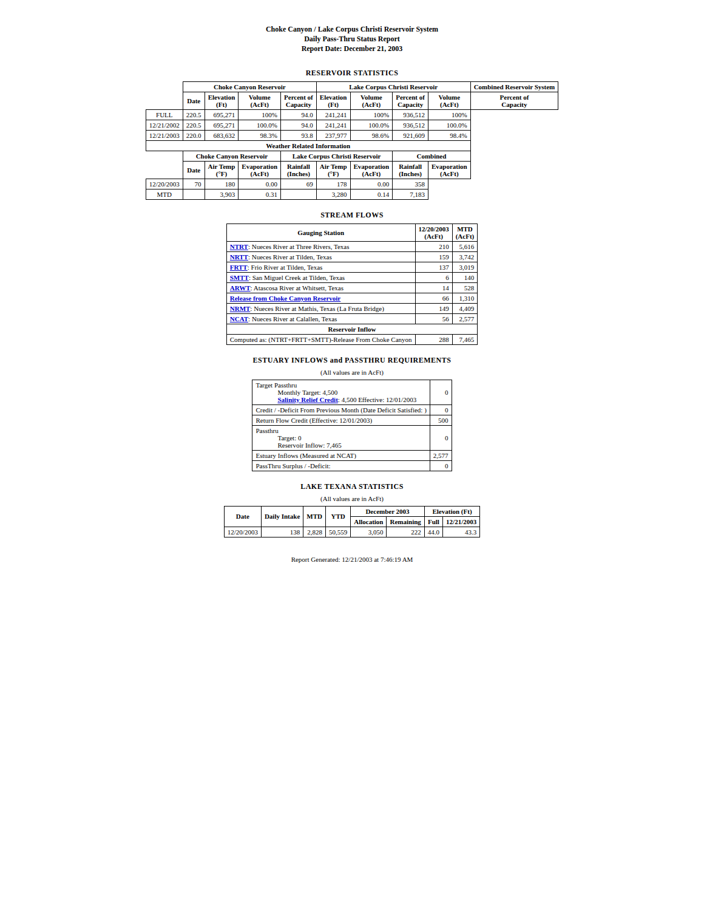Choke Canyon / Lake Corpus Christi Reservoir System
Daily Pass-Thru Status Report
Report Date: December 21, 2003
RESERVOIR STATISTICS
| | Choke Canyon Reservoir | Lake Corpus Christi Reservoir | Combined Reservoir System |
| --- | --- | --- | --- |
| Date | Elevation (Ft) | Volume (AcFt) | Percent of Capacity | Elevation (Ft) | Volume (AcFt) | Percent of Capacity | Volume (AcFt) | Percent of Capacity |
| FULL | 220.5 | 695,271 | 100% | 94.0 | 241,241 | 100% | 936,512 | 100% |
| 12/21/2002 | 220.5 | 695,271 | 100.0% | 94.0 | 241,241 | 100.0% | 936,512 | 100.0% |
| 12/21/2003 | 220.0 | 683,632 | 98.3% | 93.8 | 237,977 | 98.6% | 921,609 | 98.4% |
| Weather Related Information |
| | Choke Canyon Reservoir | Lake Corpus Christi Reservoir | Combined |
| Date | Air Temp (°F) | Evaporation (AcFt) | Rainfall (Inches) | Air Temp (°F) | Evaporation (AcFt) | Rainfall (Inches) | Evaporation (AcFt) |
| 12/20/2003 | 70 | 180 | 0.00 | 69 | 178 | 0.00 | 358 |
| MTD | | 3,903 | 0.31 | | 3,280 | 0.14 | 7,183 |
STREAM FLOWS
| Gauging Station | 12/20/2003 (AcFt) | MTD (AcFt) |
| --- | --- | --- |
| NTRT : Nueces River at Three Rivers, Texas | 210 | 5,616 |
| NRTT : Nueces River at Tilden, Texas | 159 | 3,742 |
| FRTT : Frio River at Tilden, Texas | 137 | 3,019 |
| SMTT : San Miguel Creek at Tilden, Texas | 6 | 140 |
| ARWT : Atascosa River at Whitsett, Texas | 14 | 528 |
| Release from Choke Canyon Reservoir | 66 | 1,310 |
| NRMT : Nueces River at Mathis, Texas (La Fruta Bridge) | 149 | 4,409 |
| NCAT : Nueces River at Calallen, Texas | 56 | 2,577 |
| Reservoir Inflow |
| Computed as: (NTRT+FRTT+SMTT)-Release From Choke Canyon | 288 | 7,465 |
ESTUARY INFLOWS and PASSTHRU REQUIREMENTS
(All values are in AcFt)
| Target Passthru Monthly Target: 4,500 Salinity Relief Credit : 4,500 Effective: 12/01/2003 | 0 |
| Credit / -Deficit From Previous Month (Date Deficit Satisfied: ) | 0 |
| Return Flow Credit (Effective: 12/01/2003) | 500 |
| Passthru Target: 0 Reservoir Inflow: 7,465 | 0 |
| Estuary Inflows (Measured at NCAT) | 2,577 |
| PassThru Surplus / -Deficit: | 0 |
LAKE TEXANA STATISTICS
(All values are in AcFt)
| Date | Daily Intake | MTD | YTD | December 2003 | Elevation (Ft) |
| --- | --- | --- | --- | --- | --- |
| Allocation | Remaining | Full | 12/21/2003 |
| 12/20/2003 | 138 | 2,828 | 50,559 | 3,050 | 222 | 44.0 | 43.3 |
Report Generated: 12/21/2003 at 7:46:19 AM